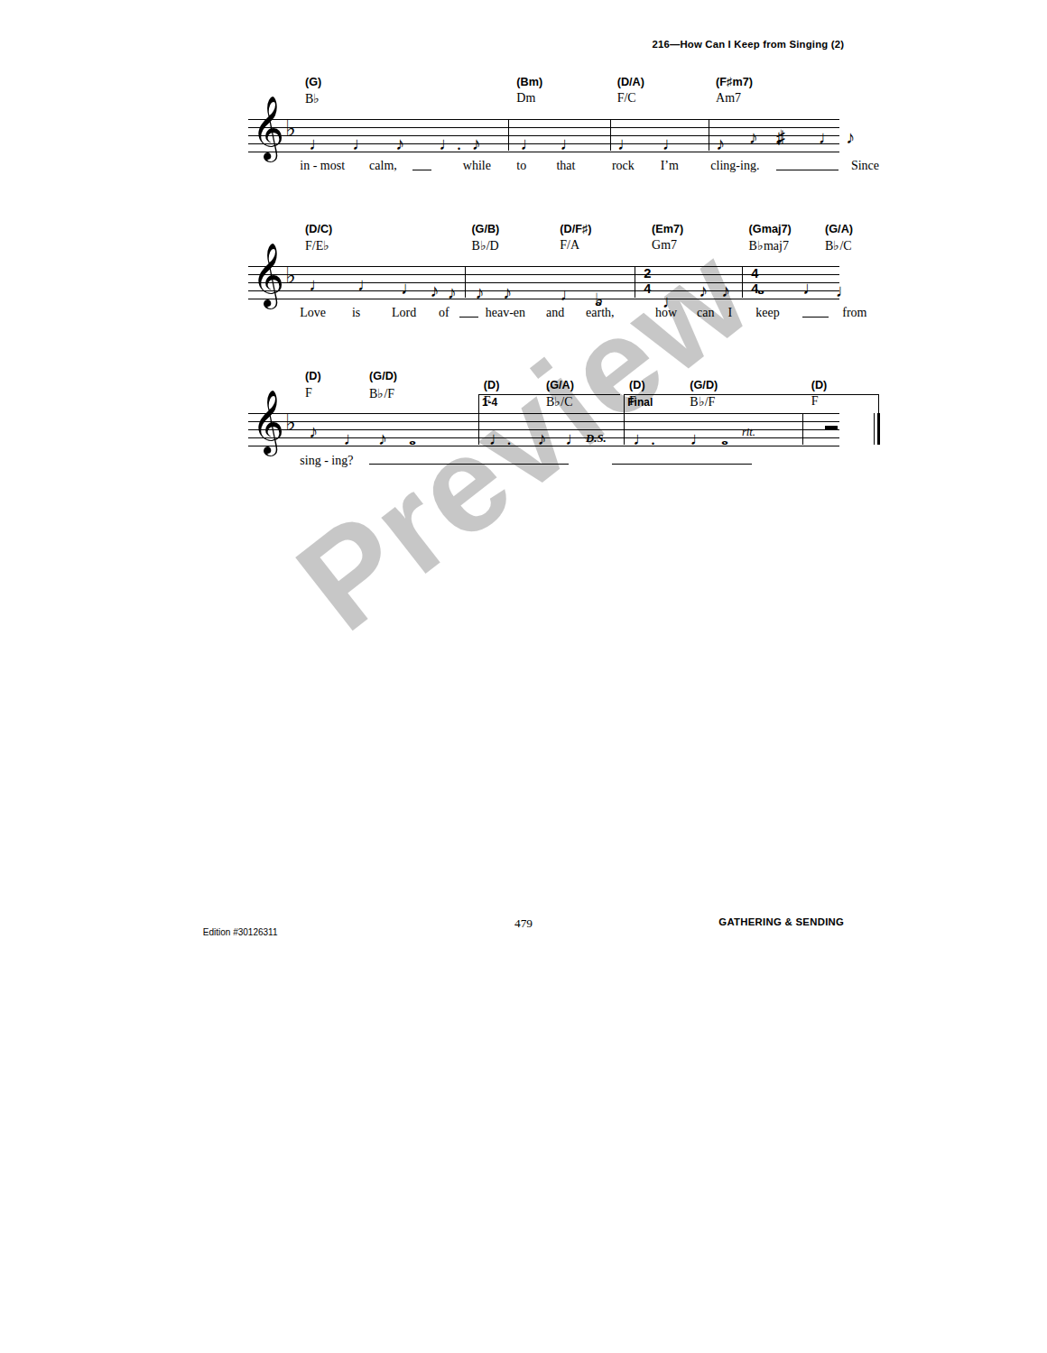Preview
216—How Can I Keep from Singing (2)
𝄞
♭
(G)
B♭
(Bm)
Dm
(D/A)
F/C
(F♯m7)
Am7
♩
♩
♪
♩.
♪
♩
♩
♩
♩
♪
♪
♯
𝅗𝅥
♩
♪
in - most
calm,
while
to
that
rock
I’m
cling‑ing.
Since
𝄞
♭
(D/C)
F/E♭
(G/B)
B♭/D
(D/F♯)
F/A
(Em7)
Gm7
(Gmaj7)
B♭maj7
(G/A)
B♭/C
2
4
4
4
♩
♩
♩
♪
♪
♪
♪
♩
♭
𝅝
♩
♪
♪
𝅝
♩
♩
Love
is
Lord
of
heav-en
and
earth,
how
can
I
keep
from
𝄞
♭
1-4
Final
(D)
F
(G/D)
B♭/F
(D)
F
(G/A)
B♭/C
(D)
F
(G/D)
B♭/F
(D)
F
D.S.
rit.
♪
♩
♪
𝅝
♩.
♪
♩
♩.
♩
𝅝
sing - ing?
479 GATHERING & SENDING
Edition #30126311